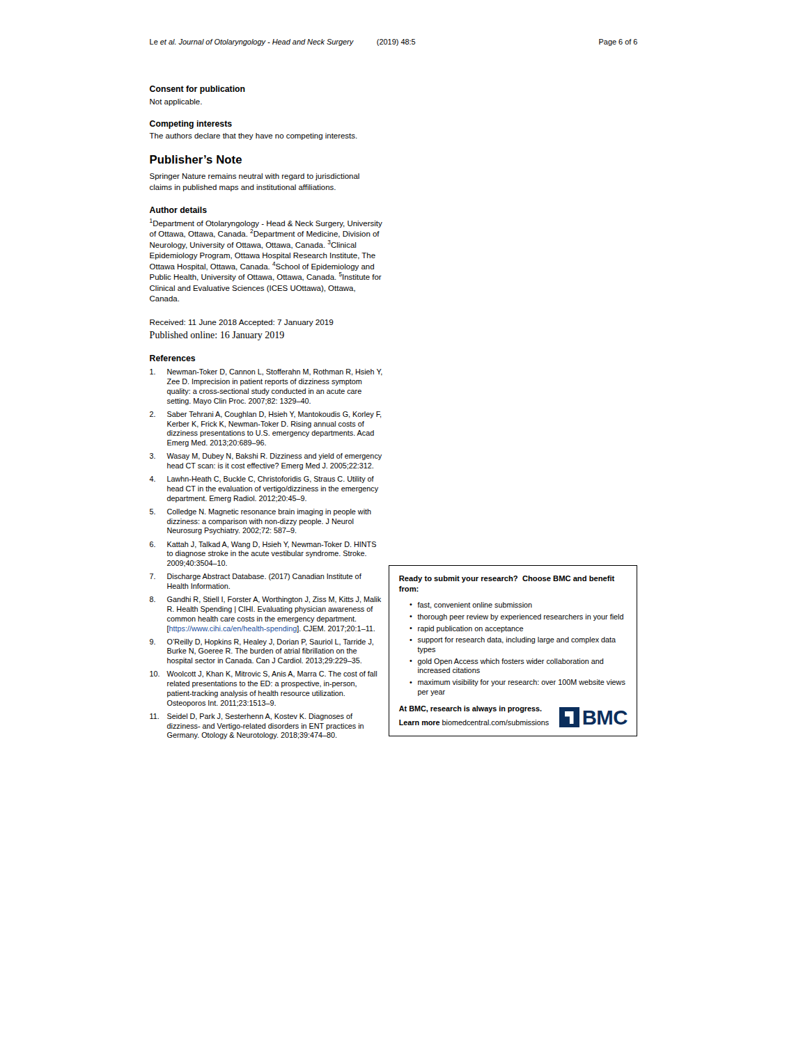Le et al. Journal of Otolaryngology - Head and Neck Surgery
(2019) 48:5
Page 6 of 6
Consent for publication
Not applicable.
Competing interests
The authors declare that they have no competing interests.
Publisher’s Note
Springer Nature remains neutral with regard to jurisdictional claims in published maps and institutional affiliations.
Author details
1Department of Otolaryngology - Head & Neck Surgery, University of Ottawa, Ottawa, Canada. 2Department of Medicine, Division of Neurology, University of Ottawa, Ottawa, Canada. 3Clinical Epidemiology Program, Ottawa Hospital Research Institute, The Ottawa Hospital, Ottawa, Canada. 4School of Epidemiology and Public Health, University of Ottawa, Ottawa, Canada. 5Institute for Clinical and Evaluative Sciences (ICES UOttawa), Ottawa, Canada.
Received: 11 June 2018 Accepted: 7 January 2019
Published online: 16 January 2019
References
1. Newman-Toker D, Cannon L, Stofferahn M, Rothman R, Hsieh Y, Zee D. Imprecision in patient reports of dizziness symptom quality: a cross-sectional study conducted in an acute care setting. Mayo Clin Proc. 2007;82: 1329–40.
2. Saber Tehrani A, Coughlan D, Hsieh Y, Mantokoudis G, Korley F, Kerber K, Frick K, Newman-Toker D. Rising annual costs of dizziness presentations to U.S. emergency departments. Acad Emerg Med. 2013;20:689–96.
3. Wasay M, Dubey N, Bakshi R. Dizziness and yield of emergency head CT scan: is it cost effective? Emerg Med J. 2005;22:312.
4. Lawhn-Heath C, Buckle C, Christoforidis G, Straus C. Utility of head CT in the evaluation of vertigo/dizziness in the emergency department. Emerg Radiol. 2012;20:45–9.
5. Colledge N. Magnetic resonance brain imaging in people with dizziness: a comparison with non-dizzy people. J Neurol Neurosurg Psychiatry. 2002;72: 587–9.
6. Kattah J, Talkad A, Wang D, Hsieh Y, Newman-Toker D. HINTS to diagnose stroke in the acute vestibular syndrome. Stroke. 2009;40:3504–10.
7. Discharge Abstract Database. (2017) Canadian Institute of Health Information.
8. Gandhi R, Stiell I, Forster A, Worthington J, Ziss M, Kitts J, Malik R. Health Spending | CIHI. Evaluating physician awareness of common health care costs in the emergency department. [https://www.cihi.ca/en/health-spending]. CJEM. 2017;20:1–11.
9. O’Reilly D, Hopkins R, Healey J, Dorian P, Sauriol L, Tarride J, Burke N, Goeree R. The burden of atrial fibrillation on the hospital sector in Canada. Can J Cardiol. 2013;29:229–35.
10. Woolcott J, Khan K, Mitrovic S, Anis A, Marra C. The cost of fall related presentations to the ED: a prospective, in-person, patient-tracking analysis of health resource utilization. Osteoporos Int. 2011;23:1513–9.
11. Seidel D, Park J, Sesterhenn A, Kostev K. Diagnoses of dizziness- and Vertigo-related disorders in ENT practices in Germany. Otology & Neurotology. 2018;39:474–80.
Ready to submit your research? Choose BMC and benefit from:
fast, convenient online submission
thorough peer review by experienced researchers in your field
rapid publication on acceptance
support for research data, including large and complex data types
gold Open Access which fosters wider collaboration and increased citations
maximum visibility for your research: over 100M website views per year
At BMC, research is always in progress. Learn more biomedcentral.com/submissions
BMC